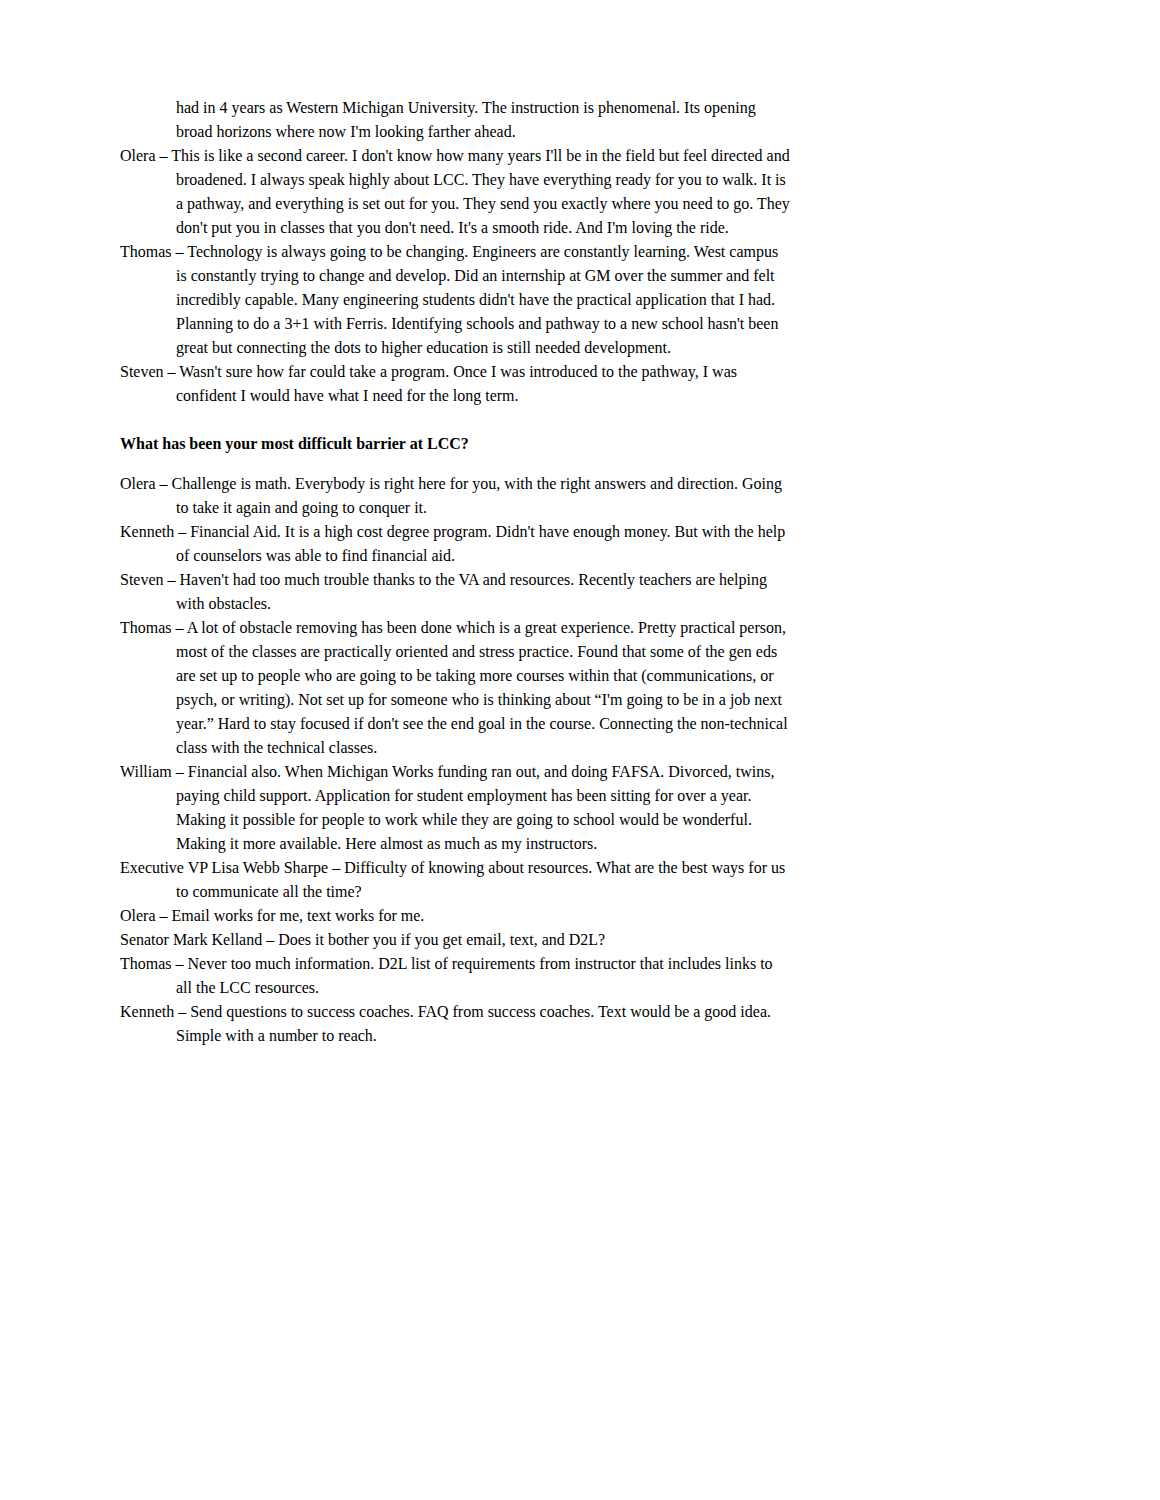had in 4 years as Western Michigan University. The instruction is phenomenal. Its opening broad horizons where now I'm looking farther ahead.
Olera – This is like a second career. I don't know how many years I'll be in the field but feel directed and broadened. I always speak highly about LCC. They have everything ready for you to walk. It is a pathway, and everything is set out for you. They send you exactly where you need to go. They don't put you in classes that you don't need. It's a smooth ride. And I'm loving the ride.
Thomas – Technology is always going to be changing. Engineers are constantly learning. West campus is constantly trying to change and develop. Did an internship at GM over the summer and felt incredibly capable. Many engineering students didn't have the practical application that I had. Planning to do a 3+1 with Ferris. Identifying schools and pathway to a new school hasn't been great but connecting the dots to higher education is still needed development.
Steven – Wasn't sure how far could take a program. Once I was introduced to the pathway, I was confident I would have what I need for the long term.
What has been your most difficult barrier at LCC?
Olera – Challenge is math. Everybody is right here for you, with the right answers and direction. Going to take it again and going to conquer it.
Kenneth – Financial Aid. It is a high cost degree program. Didn't have enough money. But with the help of counselors was able to find financial aid.
Steven – Haven't had too much trouble thanks to the VA and resources. Recently teachers are helping with obstacles.
Thomas – A lot of obstacle removing has been done which is a great experience. Pretty practical person, most of the classes are practically oriented and stress practice. Found that some of the gen eds are set up to people who are going to be taking more courses within that (communications, or psych, or writing). Not set up for someone who is thinking about “I'm going to be in a job next year.” Hard to stay focused if don't see the end goal in the course. Connecting the non-technical class with the technical classes.
William – Financial also. When Michigan Works funding ran out, and doing FAFSA. Divorced, twins, paying child support. Application for student employment has been sitting for over a year. Making it possible for people to work while they are going to school would be wonderful. Making it more available. Here almost as much as my instructors.
Executive VP Lisa Webb Sharpe – Difficulty of knowing about resources. What are the best ways for us to communicate all the time?
Olera – Email works for me, text works for me.
Senator Mark Kelland – Does it bother you if you get email, text, and D2L?
Thomas – Never too much information. D2L list of requirements from instructor that includes links to all the LCC resources.
Kenneth – Send questions to success coaches. FAQ from success coaches. Text would be a good idea. Simple with a number to reach.